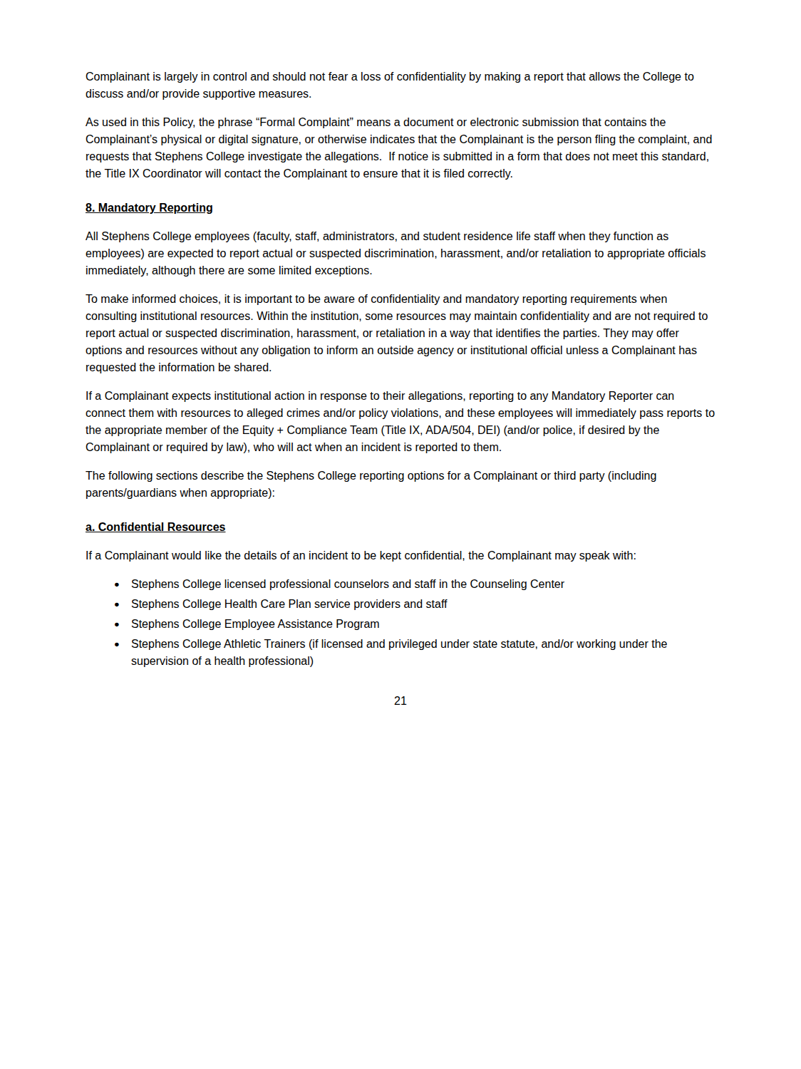Complainant is largely in control and should not fear a loss of confidentiality by making a report that allows the College to discuss and/or provide supportive measures.
As used in this Policy, the phrase “Formal Complaint” means a document or electronic submission that contains the Complainant’s physical or digital signature, or otherwise indicates that the Complainant is the person fling the complaint, and requests that Stephens College investigate the allegations. If notice is submitted in a form that does not meet this standard, the Title IX Coordinator will contact the Complainant to ensure that it is filed correctly.
8. Mandatory Reporting
All Stephens College employees (faculty, staff, administrators, and student residence life staff when they function as employees) are expected to report actual or suspected discrimination, harassment, and/or retaliation to appropriate officials immediately, although there are some limited exceptions.
To make informed choices, it is important to be aware of confidentiality and mandatory reporting requirements when consulting institutional resources. Within the institution, some resources may maintain confidentiality and are not required to report actual or suspected discrimination, harassment, or retaliation in a way that identifies the parties. They may offer options and resources without any obligation to inform an outside agency or institutional official unless a Complainant has requested the information be shared.
If a Complainant expects institutional action in response to their allegations, reporting to any Mandatory Reporter can connect them with resources to alleged crimes and/or policy violations, and these employees will immediately pass reports to the appropriate member of the Equity + Compliance Team (Title IX, ADA/504, DEI) (and/or police, if desired by the Complainant or required by law), who will act when an incident is reported to them.
The following sections describe the Stephens College reporting options for a Complainant or third party (including parents/guardians when appropriate):
a. Confidential Resources
If a Complainant would like the details of an incident to be kept confidential, the Complainant may speak with:
Stephens College licensed professional counselors and staff in the Counseling Center
Stephens College Health Care Plan service providers and staff
Stephens College Employee Assistance Program
Stephens College Athletic Trainers (if licensed and privileged under state statute, and/or working under the supervision of a health professional)
21